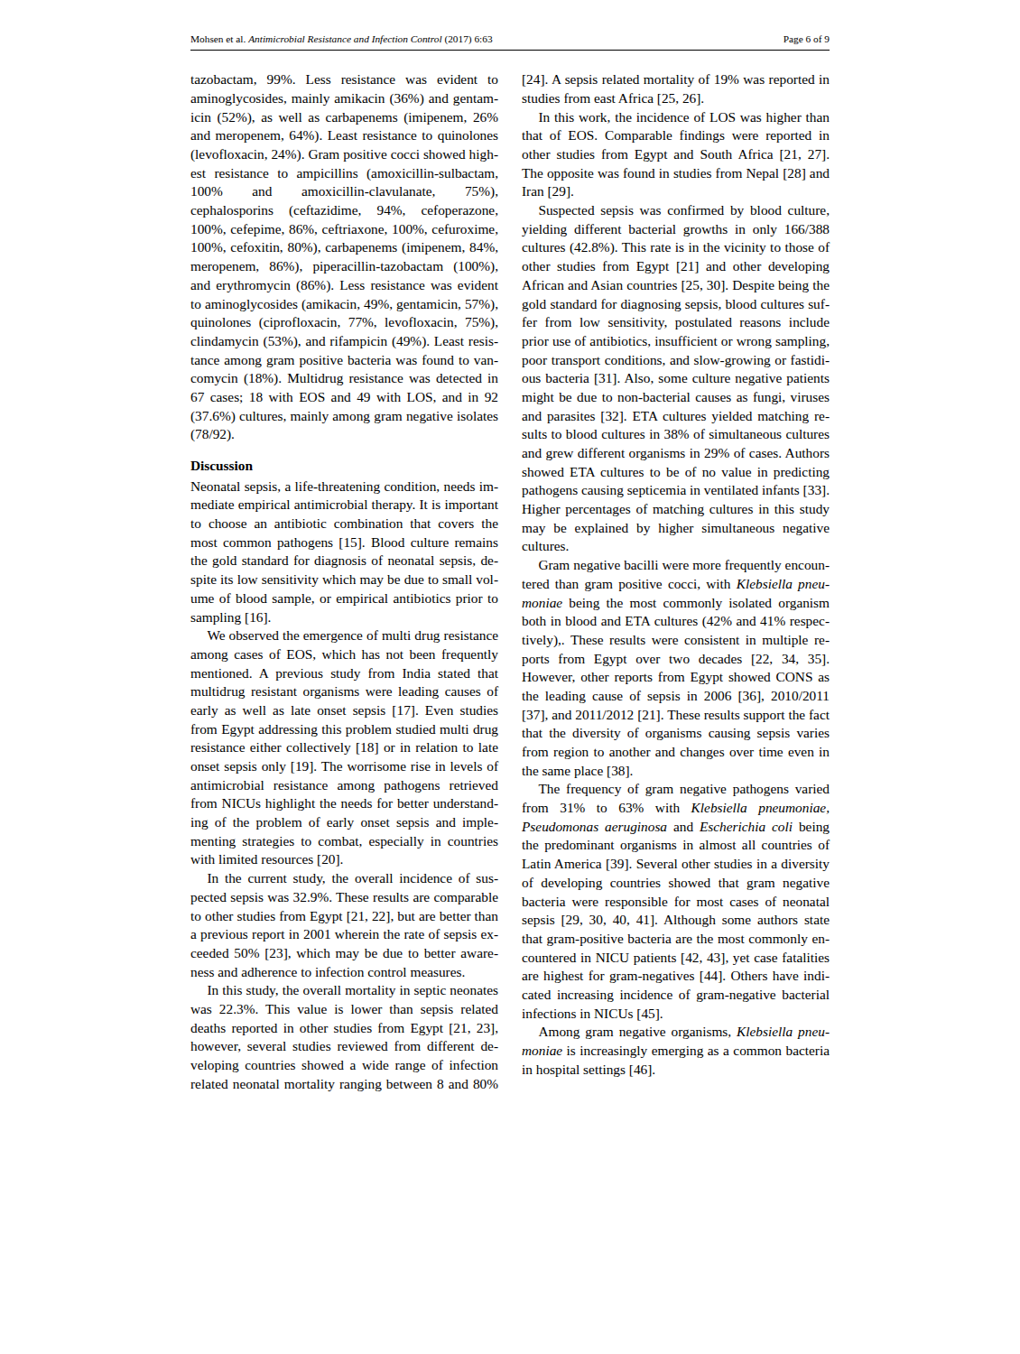Mohsen et al. Antimicrobial Resistance and Infection Control (2017) 6:63
Page 6 of 9
tazobactam, 99%. Less resistance was evident to aminoglycosides, mainly amikacin (36%) and gentamicin (52%), as well as carbapenems (imipenem, 26% and meropenem, 64%). Least resistance to quinolones (levofloxacin, 24%). Gram positive cocci showed highest resistance to ampicillins (amoxicillin-sulbactam, 100% and amoxicillin-clavulanate, 75%), cephalosporins (ceftazidime, 94%, cefoperazone, 100%, cefepime, 86%, ceftriaxone, 100%, cefuroxime, 100%, cefoxitin, 80%), carbapenems (imipenem, 84%, meropenem, 86%), piperacillin-tazobactam (100%), and erythromycin (86%). Less resistance was evident to aminoglycosides (amikacin, 49%, gentamicin, 57%), quinolones (ciprofloxacin, 77%, levofloxacin, 75%), clindamycin (53%), and rifampicin (49%). Least resistance among gram positive bacteria was found to vancomycin (18%). Multidrug resistance was detected in 67 cases; 18 with EOS and 49 with LOS, and in 92 (37.6%) cultures, mainly among gram negative isolates (78/92).
Discussion
Neonatal sepsis, a life-threatening condition, needs immediate empirical antimicrobial therapy. It is important to choose an antibiotic combination that covers the most common pathogens [15]. Blood culture remains the gold standard for diagnosis of neonatal sepsis, despite its low sensitivity which may be due to small volume of blood sample, or empirical antibiotics prior to sampling [16].
We observed the emergence of multi drug resistance among cases of EOS, which has not been frequently mentioned. A previous study from India stated that multidrug resistant organisms were leading causes of early as well as late onset sepsis [17]. Even studies from Egypt addressing this problem studied multi drug resistance either collectively [18] or in relation to late onset sepsis only [19]. The worrisome rise in levels of antimicrobial resistance among pathogens retrieved from NICUs highlight the needs for better understanding of the problem of early onset sepsis and implementing strategies to combat, especially in countries with limited resources [20].
In the current study, the overall incidence of suspected sepsis was 32.9%. These results are comparable to other studies from Egypt [21, 22], but are better than a previous report in 2001 wherein the rate of sepsis exceeded 50% [23], which may be due to better awareness and adherence to infection control measures.
In this study, the overall mortality in septic neonates was 22.3%. This value is lower than sepsis related deaths reported in other studies from Egypt [21, 23], however, several studies reviewed from different developing countries showed a wide range of infection related neonatal mortality ranging between 8 and 80% [24]. A sepsis related mortality of 19% was reported in studies from east Africa [25, 26].
In this work, the incidence of LOS was higher than that of EOS. Comparable findings were reported in other studies from Egypt and South Africa [21, 27]. The opposite was found in studies from Nepal [28] and Iran [29].
Suspected sepsis was confirmed by blood culture, yielding different bacterial growths in only 166/388 cultures (42.8%). This rate is in the vicinity to those of other studies from Egypt [21] and other developing African and Asian countries [25, 30]. Despite being the gold standard for diagnosing sepsis, blood cultures suffer from low sensitivity, postulated reasons include prior use of antibiotics, insufficient or wrong sampling, poor transport conditions, and slow-growing or fastidious bacteria [31]. Also, some culture negative patients might be due to non-bacterial causes as fungi, viruses and parasites [32]. ETA cultures yielded matching results to blood cultures in 38% of simultaneous cultures and grew different organisms in 29% of cases. Authors showed ETA cultures to be of no value in predicting pathogens causing septicemia in ventilated infants [33]. Higher percentages of matching cultures in this study may be explained by higher simultaneous negative cultures.
Gram negative bacilli were more frequently encountered than gram positive cocci, with Klebsiella pneumoniae being the most commonly isolated organism both in blood and ETA cultures (42% and 41% respectively),. These results were consistent in multiple reports from Egypt over two decades [22, 34, 35]. However, other reports from Egypt showed CONS as the leading cause of sepsis in 2006 [36], 2010/2011 [37], and 2011/2012 [21]. These results support the fact that the diversity of organisms causing sepsis varies from region to another and changes over time even in the same place [38].
The frequency of gram negative pathogens varied from 31% to 63% with Klebsiella pneumoniae, Pseudomonas aeruginosa and Escherichia coli being the predominant organisms in almost all countries of Latin America [39]. Several other studies in a diversity of developing countries showed that gram negative bacteria were responsible for most cases of neonatal sepsis [29, 30, 40, 41]. Although some authors state that gram-positive bacteria are the most commonly encountered in NICU patients [42, 43], yet case fatalities are highest for gram-negatives [44]. Others have indicated increasing incidence of gram-negative bacterial infections in NICUs [45].
Among gram negative organisms, Klebsiella pneumoniae is increasingly emerging as a common bacteria in hospital settings [46].